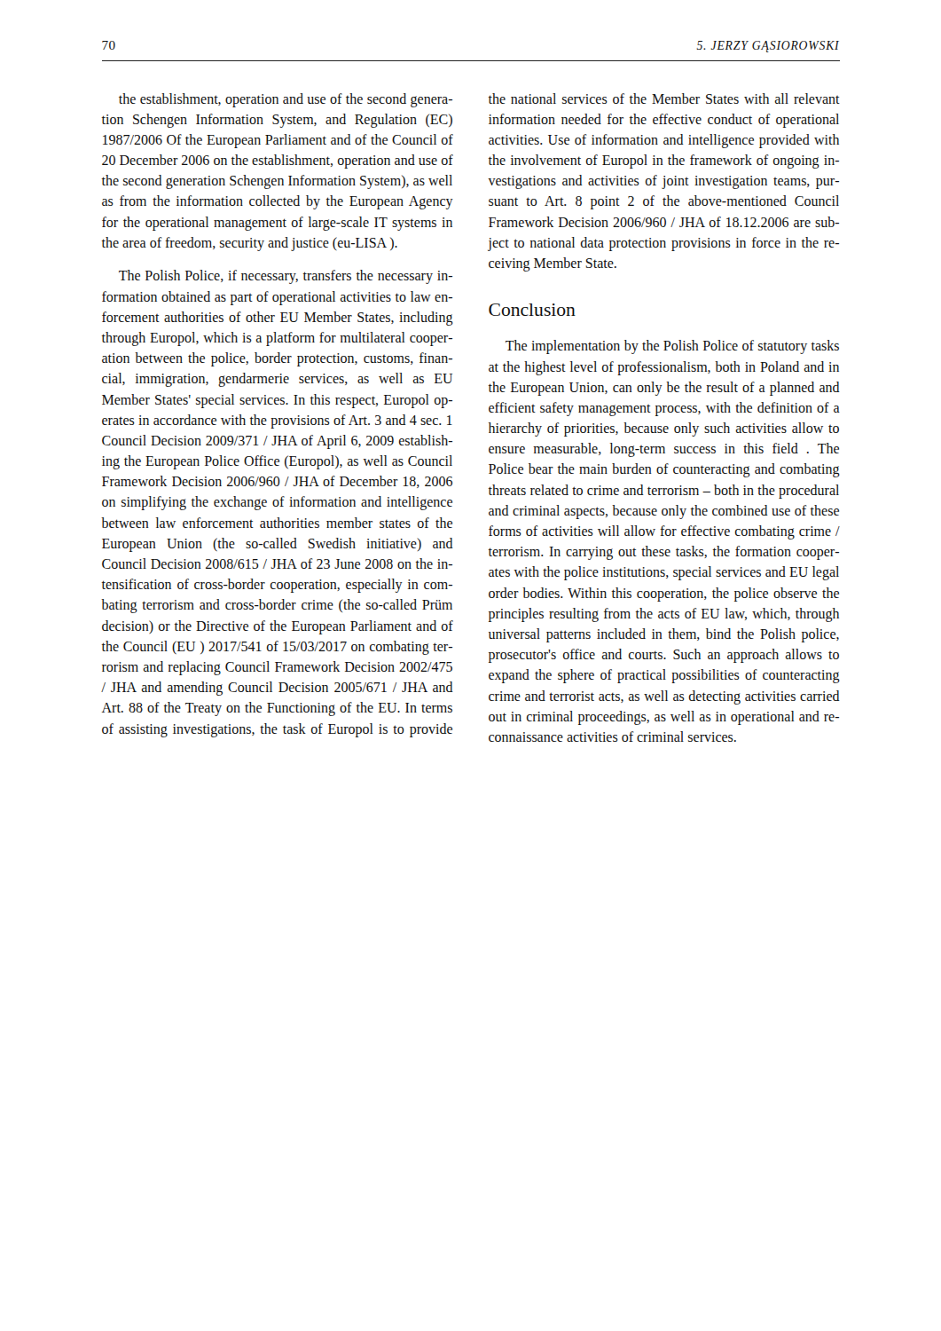70 5. Jerzy Gąsiorowski
the establishment, operation and use of the second generation Schengen Information System, and Regulation (EC) 1987/2006 Of the European Parliament and of the Council of 20 December 2006 on the establishment, operation and use of the second generation Schengen Information System), as well as from the information collected by the European Agency for the operational management of large-scale IT systems in the area of freedom, security and justice (eu-LISA ).
The Polish Police, if necessary, transfers the necessary information obtained as part of operational activities to law enforcement authorities of other EU Member States, including through Europol, which is a platform for multilateral cooperation between the police, border protection, customs, financial, immigration, gendarmerie services, as well as EU Member States' special services. In this respect, Europol operates in accordance with the provisions of Art. 3 and 4 sec. 1 Council Decision 2009/371 / JHA of April 6, 2009 establishing the European Police Office (Europol), as well as Council Framework Decision 2006/960 / JHA of December 18, 2006 on simplifying the exchange of information and intelligence between law enforcement authorities member states of the European Union (the so-called Swedish initiative) and Council Decision 2008/615 / JHA of 23 June 2008 on the intensification of cross-border cooperation, especially in combating terrorism and cross-border crime (the so-called Prüm decision) or the Directive of the European Parliament and of the Council (EU ) 2017/541 of 15/03/2017 on combating terrorism and replacing Council Framework Decision 2002/475 / JHA and amending Council Decision 2005/671 / JHA and Art. 88 of the Treaty on the Functioning of the EU. In terms of assisting investigations, the task of Europol is to provide the national services of the Member States with all relevant information needed for the effective conduct of operational activities. Use of information and intelligence provided with the involvement of Europol in the framework of ongoing investigations and activities of joint investigation teams, pursuant to Art. 8 point 2 of the above-mentioned Council Framework Decision 2006/960 / JHA of 18.12.2006 are subject to national data protection provisions in force in the receiving Member State.
Conclusion
The implementation by the Polish Police of statutory tasks at the highest level of professionalism, both in Poland and in the European Union, can only be the result of a planned and efficient safety management process, with the definition of a hierarchy of priorities, because only such activities allow to ensure measurable, long-term success in this field . The Police bear the main burden of counteracting and combating threats related to crime and terrorism – both in the procedural and criminal aspects, because only the combined use of these forms of activities will allow for effective combating crime / terrorism. In carrying out these tasks, the formation cooperates with the police institutions, special services and EU legal order bodies. Within this cooperation, the police observe the principles resulting from the acts of EU law, which, through universal patterns included in them, bind the Polish police, prosecutor's office and courts. Such an approach allows to expand the sphere of practical possibilities of counteracting crime and terrorist acts, as well as detecting activities carried out in criminal proceedings, as well as in operational and reconnaissance activities of criminal services.